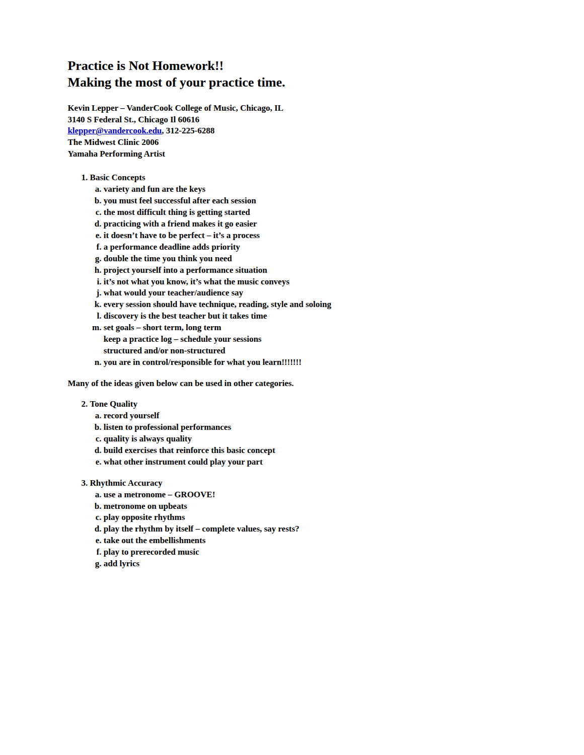Practice is Not Homework!!
Making the most of your practice time.
Kevin Lepper – VanderCook College of Music, Chicago, IL
3140 S Federal St., Chicago Il 60616
klepper@vandercook.edu, 312-225-6288
The Midwest Clinic 2006
Yamaha Performing Artist
Basic Concepts
variety and fun are the keys
you must feel successful after each session
the most difficult thing is getting started
practicing with a friend makes it go easier
it doesn’t have to be perfect – it’s a process
a performance deadline adds priority
double the time you think you need
project yourself into a performance situation
it’s not what you know, it’s what the music conveys
what would your teacher/audience say
every session should have technique, reading, style and soloing
discovery is the best teacher but it takes time
set goals – short term, long term keep a practice log – schedule your sessions structured and/or non-structured
you are in control/responsible for what you learn!!!!!!!
Many of the ideas given below can be used in other categories.
Tone Quality
record yourself
listen to professional performances
quality is always quality
build exercises that reinforce this basic concept
what other instrument could play your part
Rhythmic Accuracy
use a metronome – GROOVE!
metronome on upbeats
play opposite rhythms
play the rhythm by itself – complete values, say rests?
take out the embellishments
play to prerecorded music
add lyrics